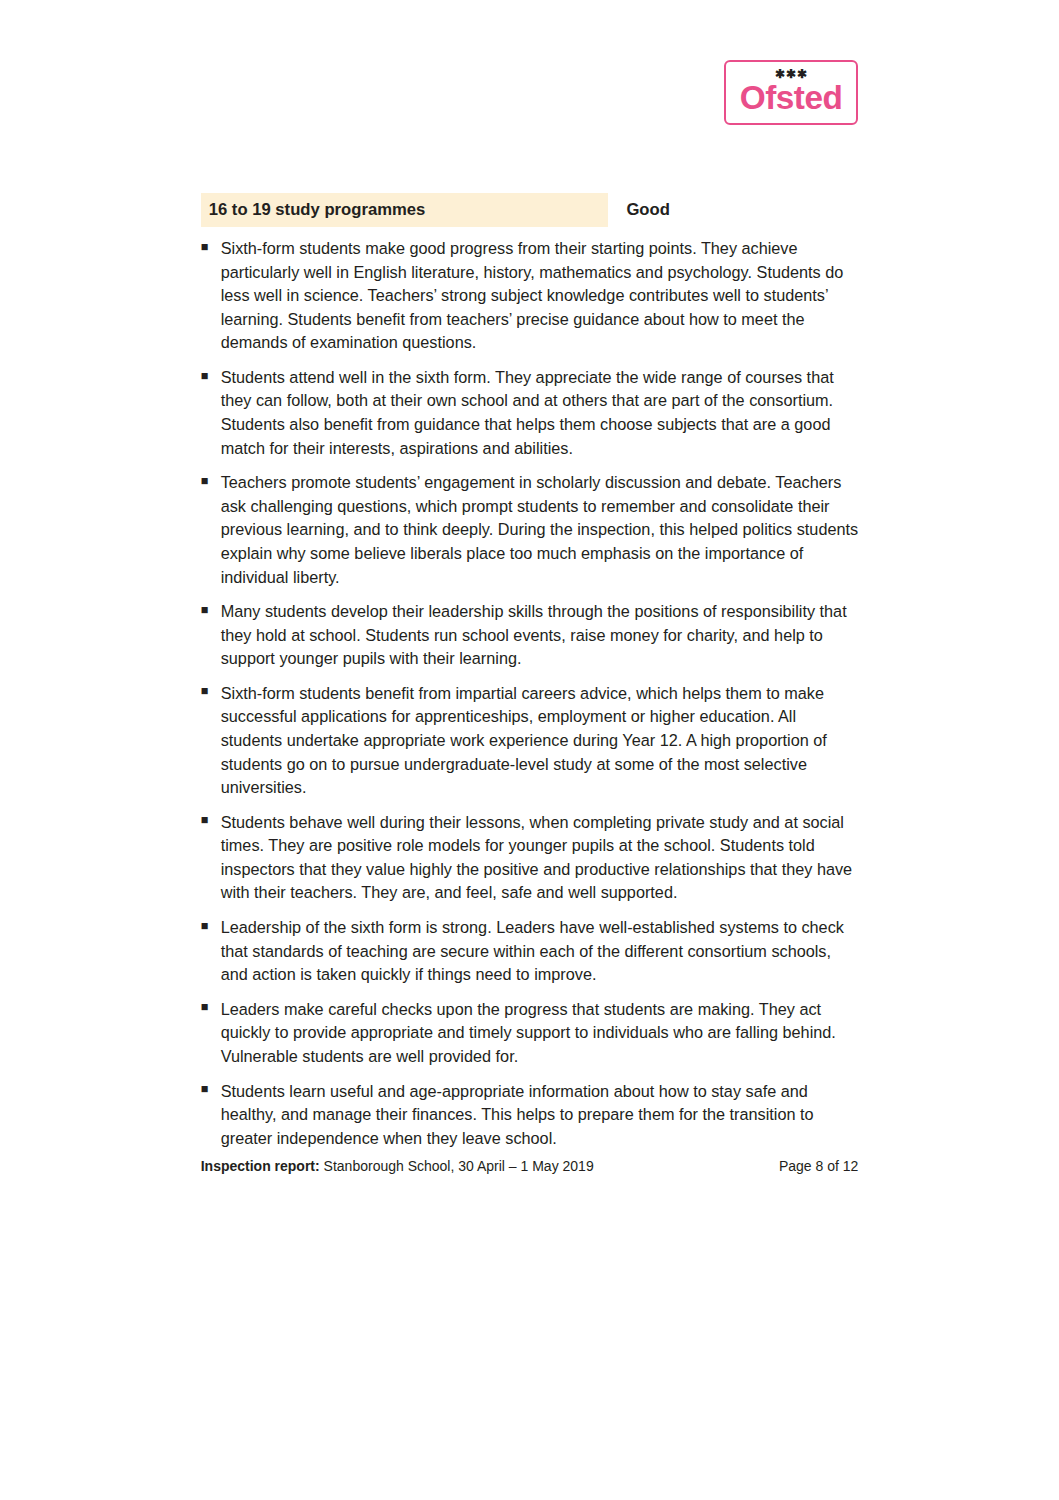✱✱✱
Ofsted
16 to 19 study programmes
Good
Sixth-form students make good progress from their starting points. They achieve particularly well in English literature, history, mathematics and psychology. Students do less well in science. Teachers’ strong subject knowledge contributes well to students’ learning. Students benefit from teachers’ precise guidance about how to meet the demands of examination questions.
Students attend well in the sixth form. They appreciate the wide range of courses that they can follow, both at their own school and at others that are part of the consortium. Students also benefit from guidance that helps them choose subjects that are a good match for their interests, aspirations and abilities.
Teachers promote students’ engagement in scholarly discussion and debate. Teachers ask challenging questions, which prompt students to remember and consolidate their previous learning, and to think deeply. During the inspection, this helped politics students explain why some believe liberals place too much emphasis on the importance of individual liberty.
Many students develop their leadership skills through the positions of responsibility that they hold at school. Students run school events, raise money for charity, and help to support younger pupils with their learning.
Sixth-form students benefit from impartial careers advice, which helps them to make successful applications for apprenticeships, employment or higher education. All students undertake appropriate work experience during Year 12. A high proportion of students go on to pursue undergraduate-level study at some of the most selective universities.
Students behave well during their lessons, when completing private study and at social times. They are positive role models for younger pupils at the school. Students told inspectors that they value highly the positive and productive relationships that they have with their teachers. They are, and feel, safe and well supported.
Leadership of the sixth form is strong. Leaders have well-established systems to check that standards of teaching are secure within each of the different consortium schools, and action is taken quickly if things need to improve.
Leaders make careful checks upon the progress that students are making. They act quickly to provide appropriate and timely support to individuals who are falling behind. Vulnerable students are well provided for.
Students learn useful and age-appropriate information about how to stay safe and healthy, and manage their finances. This helps to prepare them for the transition to greater independence when they leave school.
Inspection report: Stanborough School, 30 April – 1 May 2019
Page 8 of 12